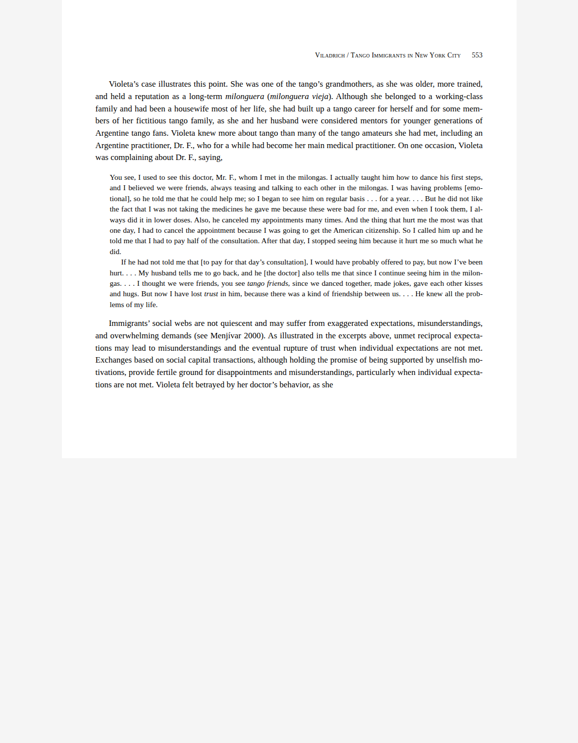Viladrich / Tango Immigrants in New York City 553
Violeta’s case illustrates this point. She was one of the tango’s grandmothers, as she was older, more trained, and held a reputation as a long-term milonguera (milonguera vieja). Although she belonged to a working-class family and had been a housewife most of her life, she had built up a tango career for herself and for some members of her fictitious tango family, as she and her husband were considered mentors for younger generations of Argentine tango fans. Violeta knew more about tango than many of the tango amateurs she had met, including an Argentine practitioner, Dr. F., who for a while had become her main medical practitioner. On one occasion, Violeta was complaining about Dr. F., saying,
You see, I used to see this doctor, Mr. F., whom I met in the milongas. I actually taught him how to dance his first steps, and I believed we were friends, always teasing and talking to each other in the milongas. I was having problems [emotional], so he told me that he could help me; so I began to see him on regular basis . . . for a year. . . . But he did not like the fact that I was not taking the medicines he gave me because these were bad for me, and even when I took them, I always did it in lower doses. Also, he canceled my appointments many times. And the thing that hurt me the most was that one day, I had to cancel the appointment because I was going to get the American citizenship. So I called him up and he told me that I had to pay half of the consultation. After that day, I stopped seeing him because it hurt me so much what he did.
If he had not told me that [to pay for that day’s consultation], I would have probably offered to pay, but now I’ve been hurt. . . . My husband tells me to go back, and he [the doctor] also tells me that since I continue seeing him in the milongas. . . . I thought we were friends, you see tango friends, since we danced together, made jokes, gave each other kisses and hugs. But now I have lost trust in him, because there was a kind of friendship between us. . . . He knew all the problems of my life.
Immigrants’ social webs are not quiescent and may suffer from exaggerated expectations, misunderstandings, and overwhelming demands (see Menjívar 2000). As illustrated in the excerpts above, unmet reciprocal expectations may lead to misunderstandings and the eventual rupture of trust when individual expectations are not met. Exchanges based on social capital transactions, although holding the promise of being supported by unselfish motivations, provide fertile ground for disappointments and misunderstandings, particularly when individual expectations are not met. Violeta felt betrayed by her doctor’s behavior, as she